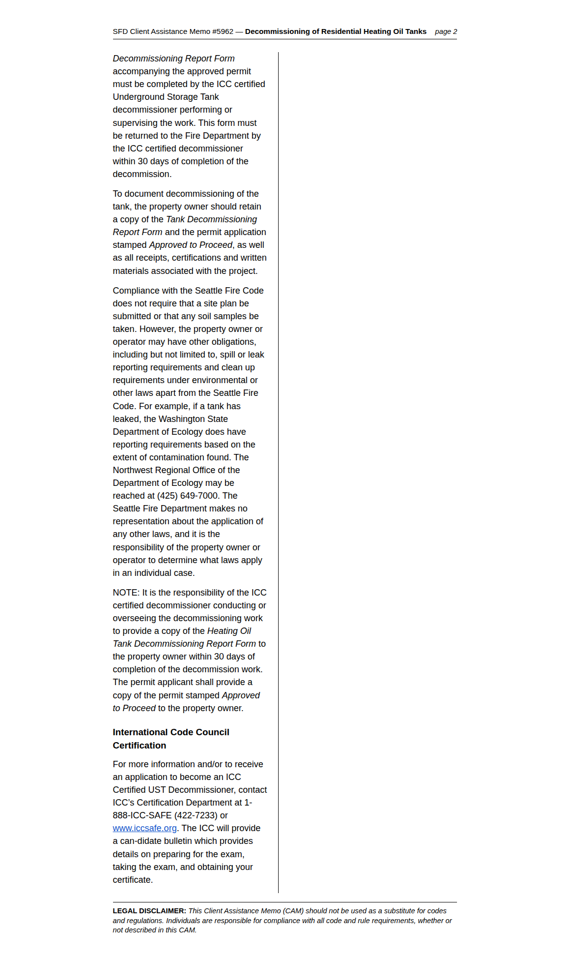SFD Client Assistance Memo #5962 — Decommissioning of Residential Heating Oil Tanks
page 2
Decommissioning Report Form accompanying the approved permit must be completed by the ICC certified Underground Storage Tank decommissioner performing or supervising the work. This form must be returned to the Fire Department by the ICC certified decommissioner within 30 days of completion of the decommission.
To document decommissioning of the tank, the property owner should retain a copy of the Tank Decommissioning Report Form and the permit application stamped Approved to Proceed, as well as all receipts, certifications and written materials associated with the project.
Compliance with the Seattle Fire Code does not require that a site plan be submitted or that any soil samples be taken. However, the property owner or operator may have other obligations, including but not limited to, spill or leak reporting requirements and clean up requirements under environmental or other laws apart from the Seattle Fire Code. For example, if a tank has leaked, the Washington State Department of Ecology does have reporting requirements based on the extent of contamination found. The Northwest Regional Office of the Department of Ecology may be reached at (425) 649-7000. The Seattle Fire Department makes no representation about the application of any other laws, and it is the responsibility of the property owner or operator to determine what laws apply in an individual case.
NOTE: It is the responsibility of the ICC certified decommissioner conducting or overseeing the decommissioning work to provide a copy of the Heating Oil Tank Decommissioning Report Form to the property owner within 30 days of completion of the decommission work. The permit applicant shall provide a copy of the permit stamped Approved to Proceed to the property owner.
International Code Council Certification
For more information and/or to receive an application to become an ICC Certified UST Decommissioner, contact ICC’s Certification Department at 1-888-ICC-SAFE (422-7233) or www.iccsafe.org. The ICC will provide a can-didate bulletin which provides details on preparing for the exam, taking the exam, and obtaining your certificate.
LEGAL DISCLAIMER: This Client Assistance Memo (CAM) should not be used as a substitute for codes and regulations. Individuals are responsible for compliance with all code and rule requirements, whether or not described in this CAM.